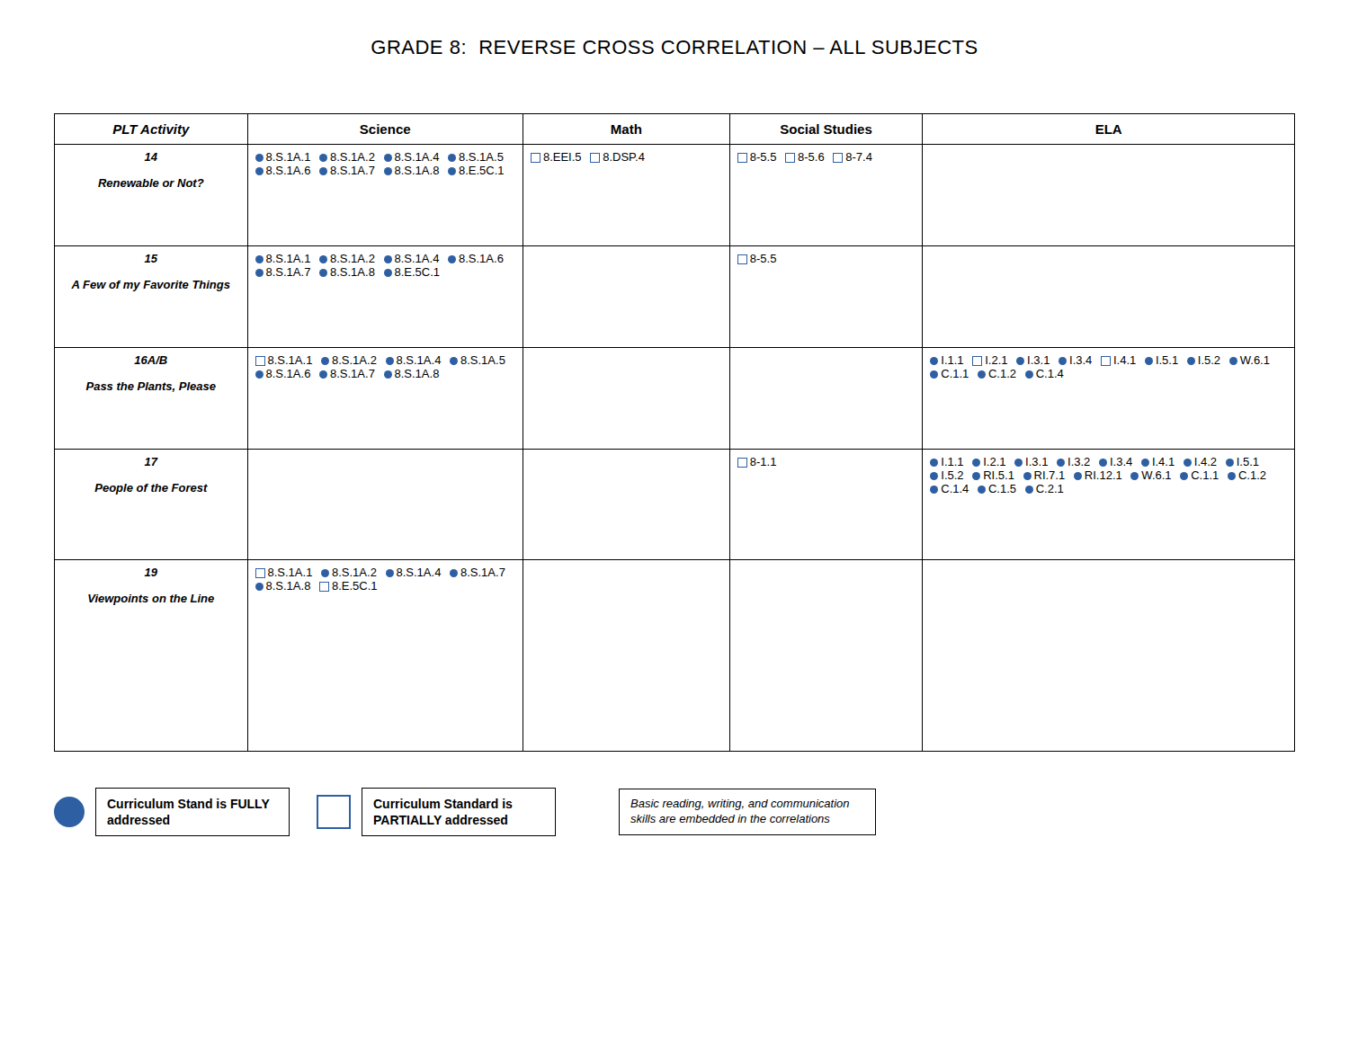GRADE 8: REVERSE CROSS CORRELATION – ALL SUBJECTS
| PLT Activity | Science | Math | Social Studies | ELA |
| --- | --- | --- | --- | --- |
| 14 Renewable or Not? | 8.S.1A.1 8.S.1A.2 8.S.1A.4 8.S.1A.5 8.S.1A.6 8.S.1A.7 8.S.1A.8 8.E.5C.1 | 8.EEI.5 8.DSP.4 | 8-5.5 8-5.6 8-7.4 | |
| 15 A Few of my Favorite Things | 8.S.1A.1 8.S.1A.2 8.S.1A.4 8.S.1A.6 8.S.1A.7 8.S.1A.8 8.E.5C.1 | | 8-5.5 | |
| 16A/B Pass the Plants, Please | 8.S.1A.1 8.S.1A.2 8.S.1A.4 8.S.1A.5 8.S.1A.6 8.S.1A.7 8.S.1A.8 | | | I.1.1 I.2.1 I.3.1 I.3.4 I.4.1 I.5.1 I.5.2 W.6.1 C.1.1 C.1.2 C.1.4 |
| 17 People of the Forest | | | 8-1.1 | I.1.1 I.2.1 I.3.1 I.3.2 I.3.4 I.4.1 I.4.2 I.5.1 I.5.2 RI.5.1 RI.7.1 RI.12.1 W.6.1 C.1.1 C.1.2 C.1.4 C.1.5 C.2.1 |
| 19 Viewpoints on the Line | 8.S.1A.1 8.S.1A.2 8.S.1A.4 8.S.1A.7 8.S.1A.8 8.E.5C.1 | | | |
Curriculum Stand is FULLY addressed
Curriculum Standard is PARTIALLY addressed
Basic reading, writing, and communication skills are embedded in the correlations